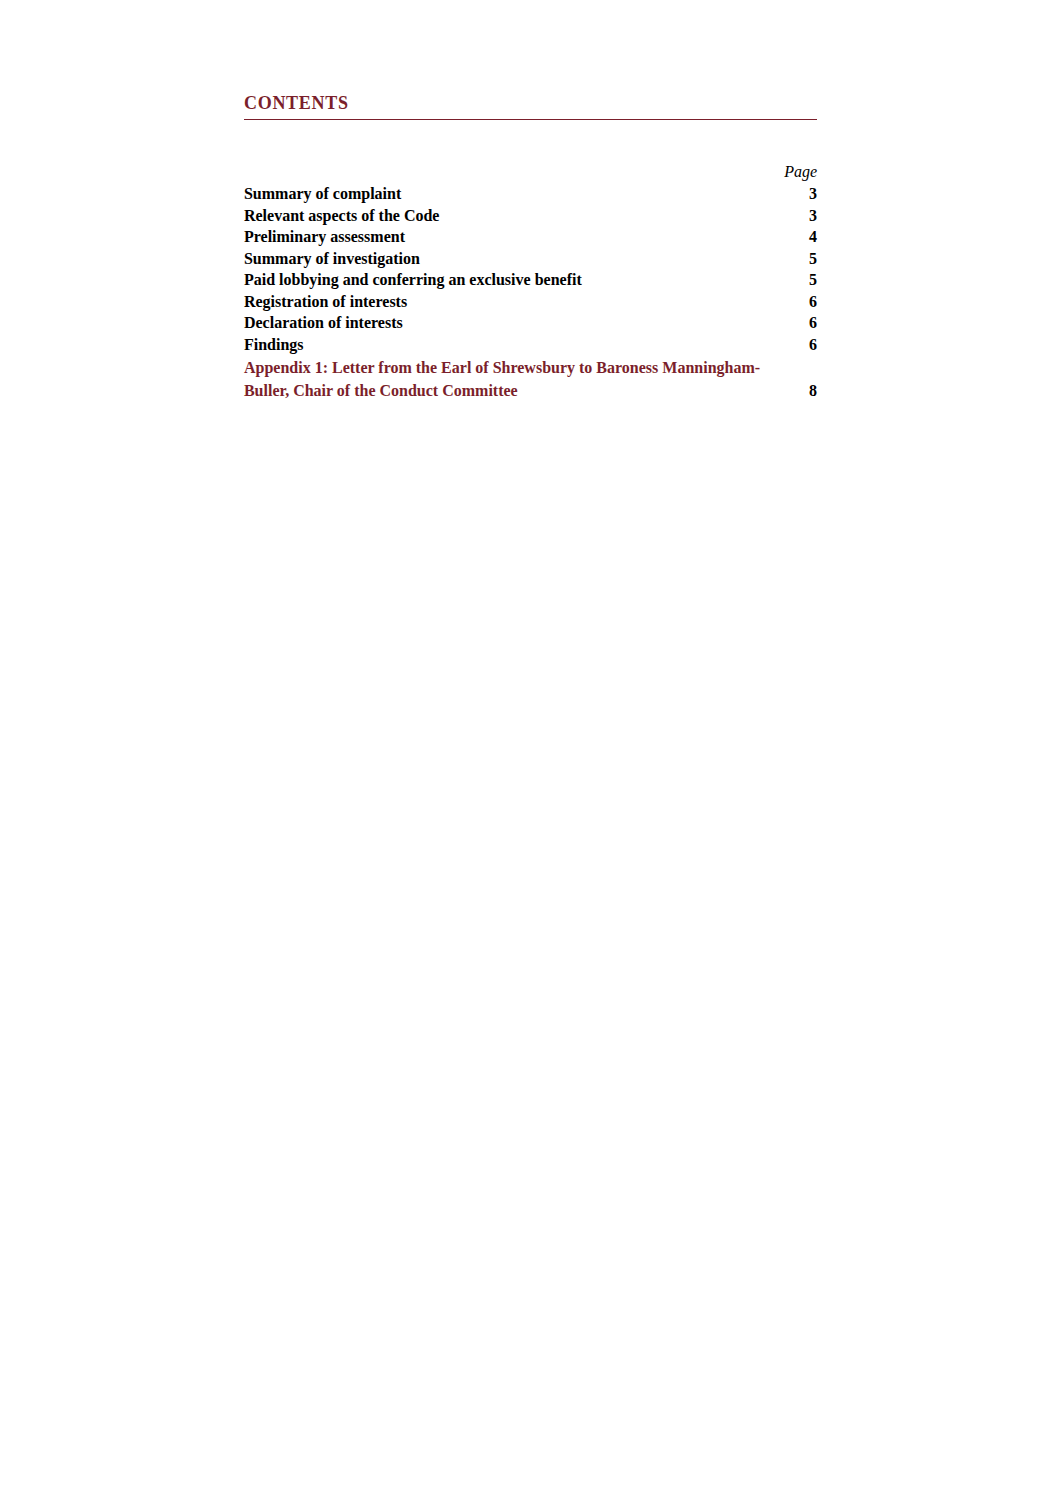Contents
| | Page |
| Summary of complaint | 3 |
| Relevant aspects of the Code | 3 |
| Preliminary assessment | 4 |
| Summary of investigation | 5 |
| Paid lobbying and conferring an exclusive benefit | 5 |
| Registration of interests | 6 |
| Declaration of interests | 6 |
| Findings | 6 |
| Appendix 1: Letter from the Earl of Shrewsbury to Baroness Manningham-Buller, Chair of the Conduct Committee | 8 |